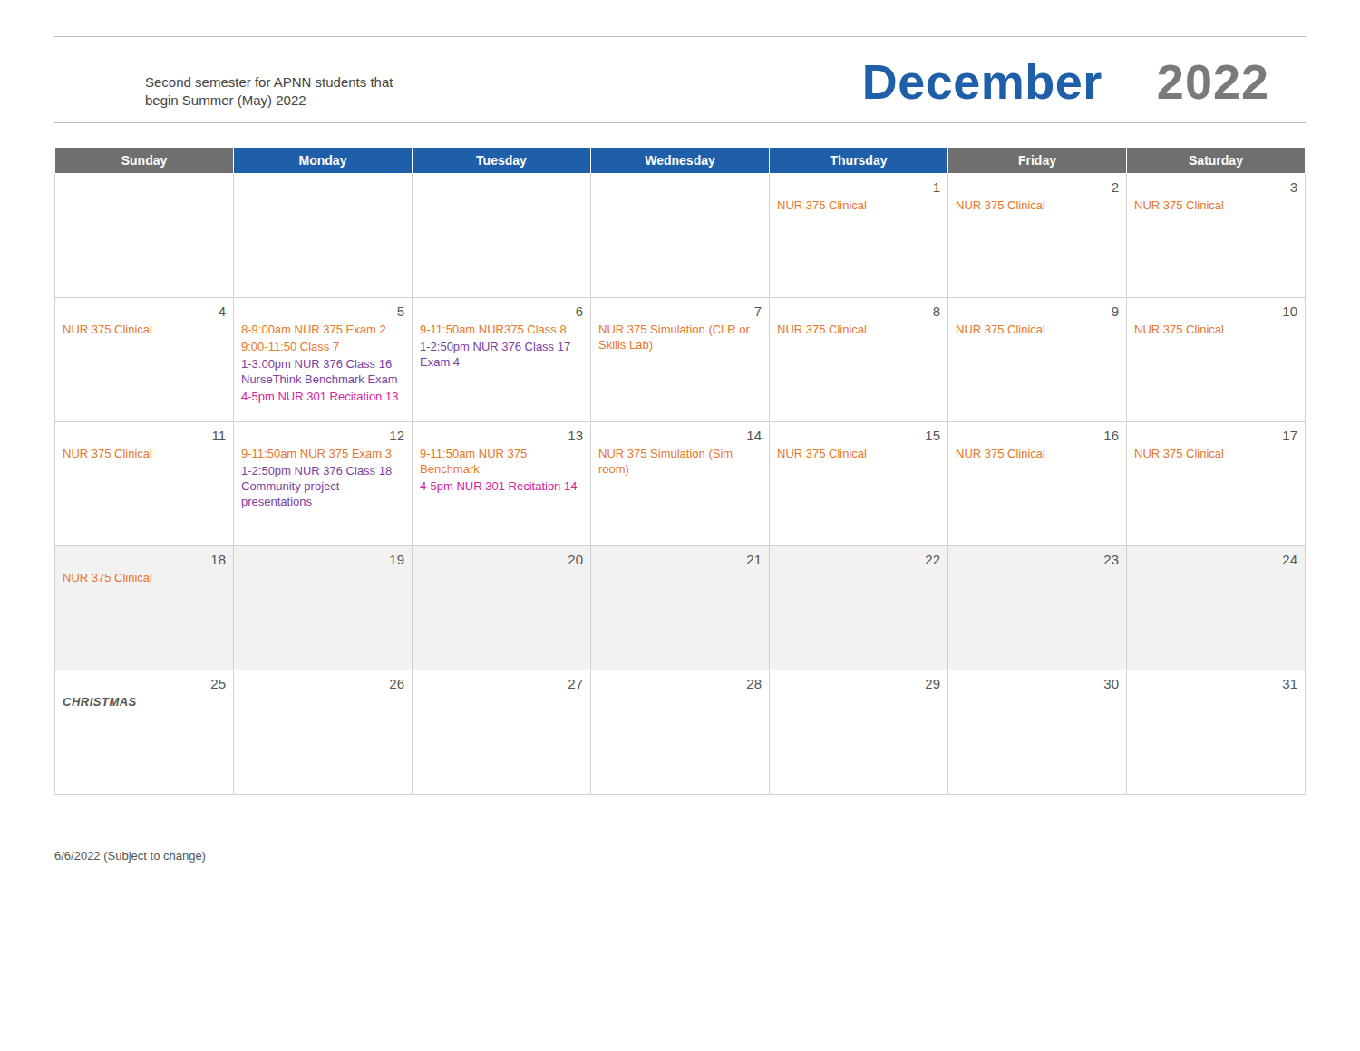Second semester for APNN students that
begin Summer (May) 2022
December
2022
| Sunday | Monday | Tuesday | Wednesday | Thursday | Friday | Saturday |
| --- | --- | --- | --- | --- | --- | --- |
| | | | | 1 NUR 375 Clinical | 2 NUR 375 Clinical | 3 NUR 375 Clinical |
| 4 NUR 375 Clinical | 5 8-9:00am NUR 375 Exam 2 9:00-11:50 Class 7 1-3:00pm NUR 376 Class 16 NurseThink Benchmark Exam 4-5pm NUR 301 Recitation 13 | 6 9-11:50am NUR375 Class 8 1-2:50pm NUR 376 Class 17 Exam 4 | 7 NUR 375 Simulation (CLR or Skills Lab) | 8 NUR 375 Clinical | 9 NUR 375 Clinical | 10 NUR 375 Clinical |
| 11 NUR 375 Clinical | 12 9-11:50am NUR 375 Exam 3 1-2:50pm NUR 376 Class 18 Community project presentations | 13 9-11:50am NUR 375 Benchmark 4-5pm NUR 301 Recitation 14 | 14 NUR 375 Simulation (Sim room) | 15 NUR 375 Clinical | 16 NUR 375 Clinical | 17 NUR 375 Clinical |
| 18 NUR 375 Clinical | 19 | 20 | 21 | 22 | 23 | 24 |
| 25 CHRISTMAS | 26 | 27 | 28 | 29 | 30 | 31 |
6/6/2022 (Subject to change)